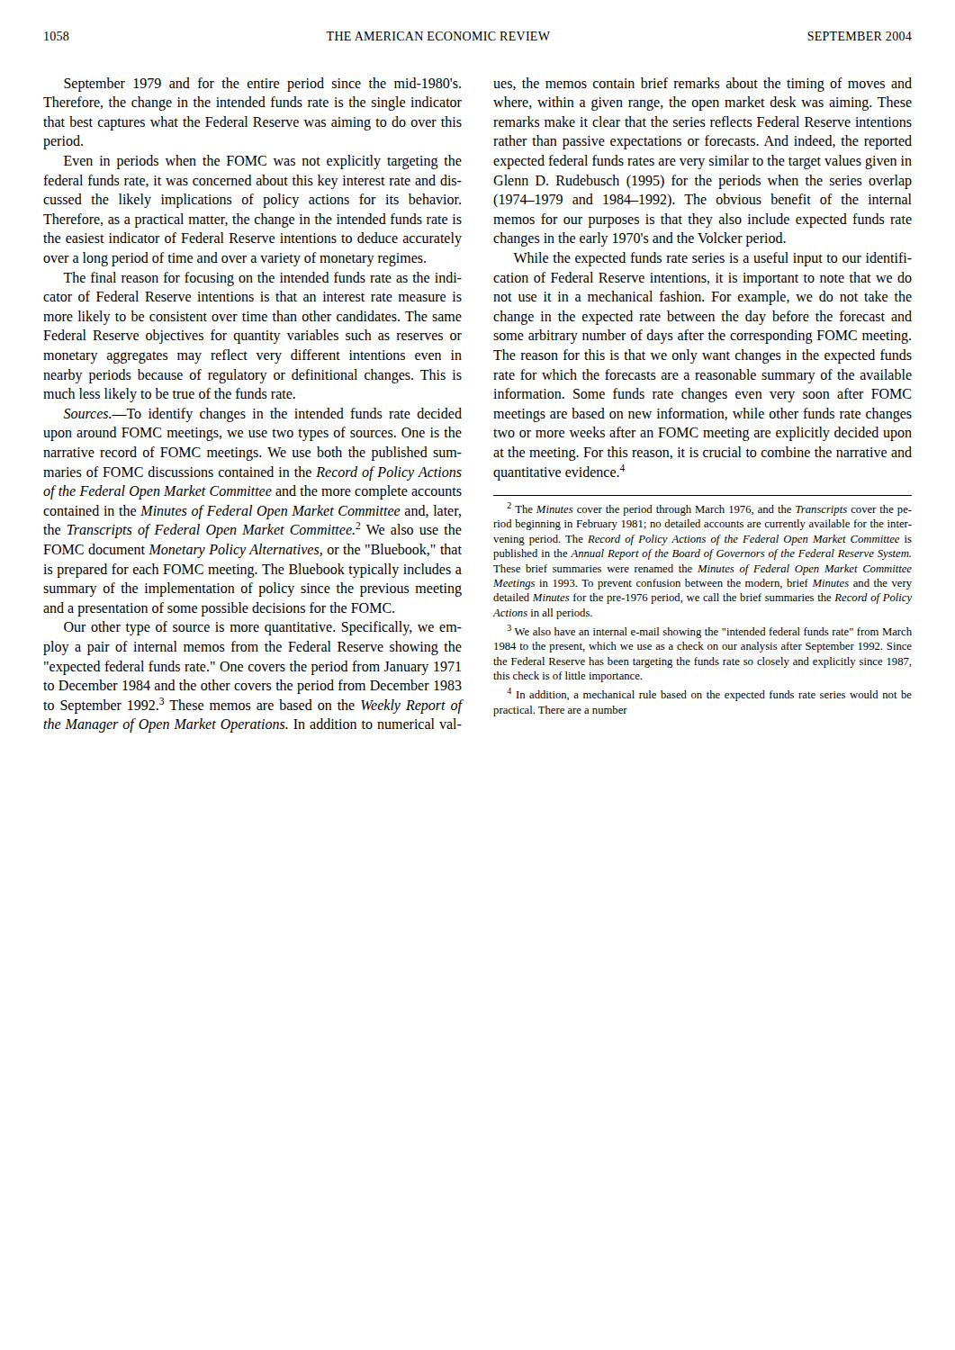1058 THE AMERICAN ECONOMIC REVIEW SEPTEMBER 2004
September 1979 and for the entire period since the mid-1980's. Therefore, the change in the intended funds rate is the single indicator that best captures what the Federal Reserve was aiming to do over this period.
Even in periods when the FOMC was not explicitly targeting the federal funds rate, it was concerned about this key interest rate and discussed the likely implications of policy actions for its behavior. Therefore, as a practical matter, the change in the intended funds rate is the easiest indicator of Federal Reserve intentions to deduce accurately over a long period of time and over a variety of monetary regimes.
The final reason for focusing on the intended funds rate as the indicator of Federal Reserve intentions is that an interest rate measure is more likely to be consistent over time than other candidates. The same Federal Reserve objectives for quantity variables such as reserves or monetary aggregates may reflect very different intentions even in nearby periods because of regulatory or definitional changes. This is much less likely to be true of the funds rate.
Sources.—To identify changes in the intended funds rate decided upon around FOMC meetings, we use two types of sources. One is the narrative record of FOMC meetings. We use both the published summaries of FOMC discussions contained in the Record of Policy Actions of the Federal Open Market Committee and the more complete accounts contained in the Minutes of Federal Open Market Committee and, later, the Transcripts of Federal Open Market Committee.2 We also use the FOMC document Monetary Policy Alternatives, or the "Bluebook," that is prepared for each FOMC meeting. The Bluebook typically includes a summary of the implementation of policy since the previous meeting and a presentation of some possible decisions for the FOMC.
Our other type of source is more quantitative. Specifically, we employ a pair of internal memos from the Federal Reserve showing the "expected federal funds rate." One covers the period from January 1971 to December 1984 and the other covers the period from December 1983 to September 1992.3 These memos are based on the Weekly Report of the Manager of Open Market Operations. In addition to numerical values, the memos contain brief remarks about the timing of moves and where, within a given range, the open market desk was aiming. These remarks make it clear that the series reflects Federal Reserve intentions rather than passive expectations or forecasts. And indeed, the reported expected federal funds rates are very similar to the target values given in Glenn D. Rudebusch (1995) for the periods when the series overlap (1974–1979 and 1984–1992). The obvious benefit of the internal memos for our purposes is that they also include expected funds rate changes in the early 1970's and the Volcker period.
While the expected funds rate series is a useful input to our identification of Federal Reserve intentions, it is important to note that we do not use it in a mechanical fashion. For example, we do not take the change in the expected rate between the day before the forecast and some arbitrary number of days after the corresponding FOMC meeting. The reason for this is that we only want changes in the expected funds rate for which the forecasts are a reasonable summary of the available information. Some funds rate changes even very soon after FOMC meetings are based on new information, while other funds rate changes two or more weeks after an FOMC meeting are explicitly decided upon at the meeting. For this reason, it is crucial to combine the narrative and quantitative evidence.4
2 The Minutes cover the period through March 1976, and the Transcripts cover the period beginning in February 1981; no detailed accounts are currently available for the intervening period. The Record of Policy Actions of the Federal Open Market Committee is published in the Annual Report of the Board of Governors of the Federal Reserve System. These brief summaries were renamed the Minutes of Federal Open Market Committee Meetings in 1993. To prevent confusion between the modern, brief Minutes and the very detailed Minutes for the pre-1976 period, we call the brief summaries the Record of Policy Actions in all periods.
3 We also have an internal e-mail showing the "intended federal funds rate" from March 1984 to the present, which we use as a check on our analysis after September 1992. Since the Federal Reserve has been targeting the funds rate so closely and explicitly since 1987, this check is of little importance.
4 In addition, a mechanical rule based on the expected funds rate series would not be practical. There are a number